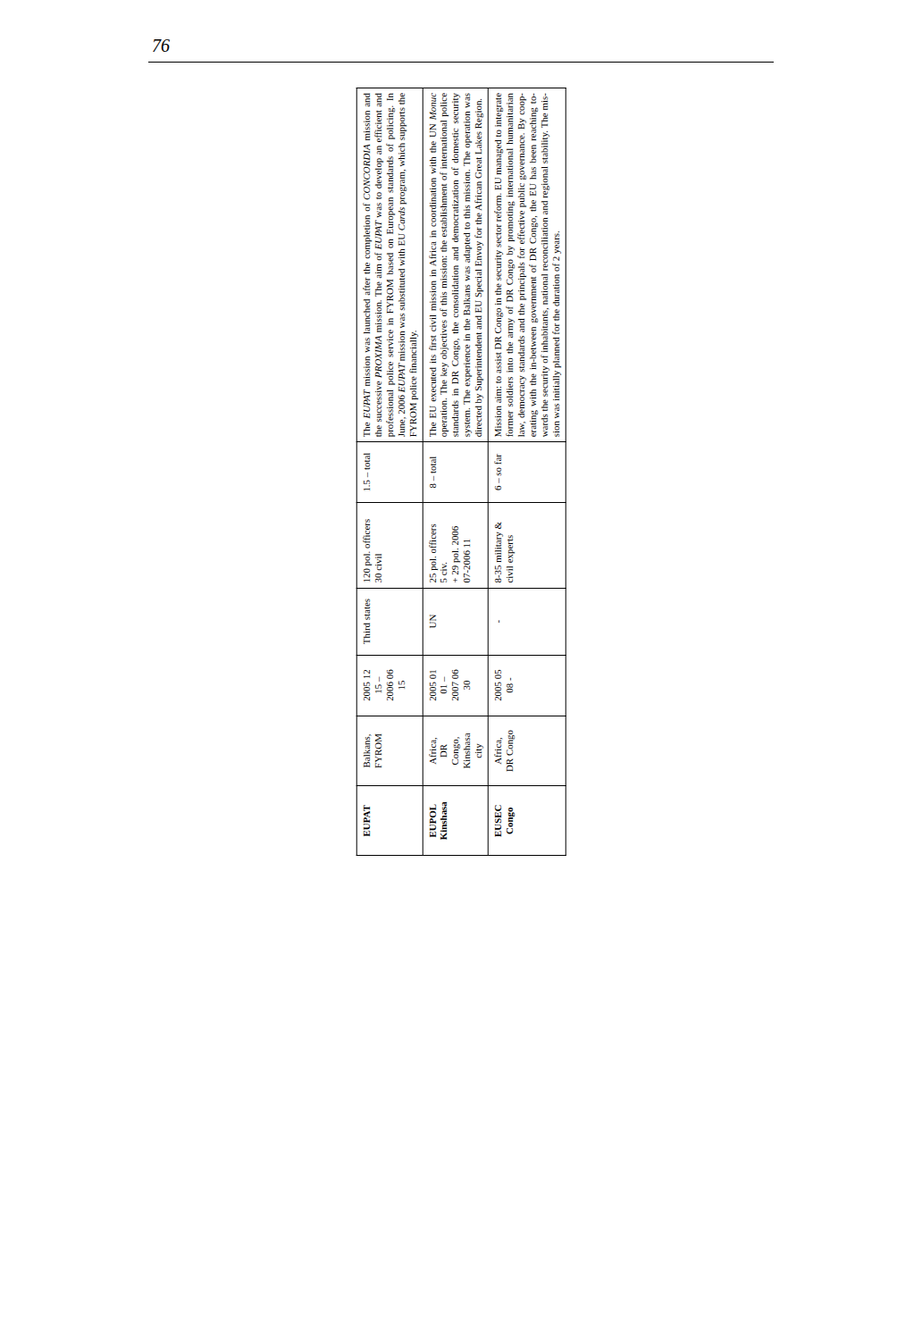76
| EUPAT | Balkans, FYROM | 2005 12 15 – 2006 06 15 | Third states | 120 pol. officers 30 civil | 1.5 – total | The EUPAT mission was launched after the completion of CONCORDIA mission and the successive PROXIMA mission. The aim of EUPAT was to develop an efficient and professional police service in FYROM based on European standards of policing. In June, 2006 EUPAT mission was substituted with EU Cards program, which supports the FYROM police financially. |
| EUPOL Kinshasa | Africa, DR Congo, Kinshasa city | 2005 01 01 – 2007 06 30 | UN | 25 pol. officers 5 civ. + 29 pol. 2006 07-2006 11 | 8 – total | The EU executed its first civil mission in Africa in coordination with the UN Monuc operation. The key objectives of this mission: the establishment of international police standards in DR Congo, the consolidation and democratization of domestic security system. The experience in the Balkans was adapted to this mission. The operation was directed by Superintendent and EU Special Envoy for the African Great Lakes Region. |
| EUSEC Congo | Africa, DR Congo | 2005 05 08 - | - | 8-35 military & civil experts | 6 – so far | Mission aim: to assist DR Congo in the security sector reform. EU managed to integrate former soldiers into the army of DR Congo by promoting international humanitarian law, democracy standards and the principals for effective public governance. By cooperating with the in-between government of DR Congo, the EU has been reaching towards the security of inhabitants, national reconciliation and regional stability. The mission was initially planned for the duration of 2 years. |